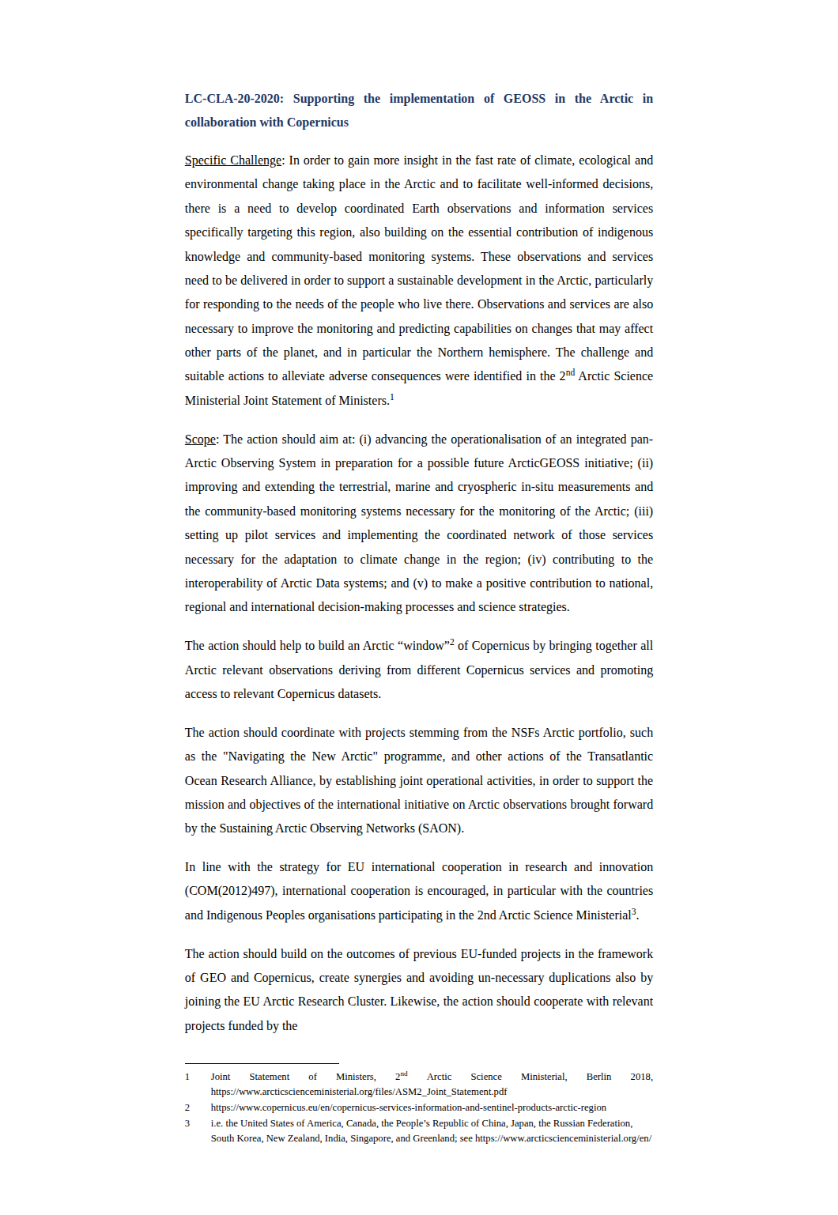LC-CLA-20-2020: Supporting the implementation of GEOSS in the Arctic in collaboration with Copernicus
Specific Challenge: In order to gain more insight in the fast rate of climate, ecological and environmental change taking place in the Arctic and to facilitate well-informed decisions, there is a need to develop coordinated Earth observations and information services specifically targeting this region, also building on the essential contribution of indigenous knowledge and community-based monitoring systems. These observations and services need to be delivered in order to support a sustainable development in the Arctic, particularly for responding to the needs of the people who live there. Observations and services are also necessary to improve the monitoring and predicting capabilities on changes that may affect other parts of the planet, and in particular the Northern hemisphere. The challenge and suitable actions to alleviate adverse consequences were identified in the 2nd Arctic Science Ministerial Joint Statement of Ministers.1
Scope: The action should aim at: (i) advancing the operationalisation of an integrated pan-Arctic Observing System in preparation for a possible future ArcticGEOSS initiative; (ii) improving and extending the terrestrial, marine and cryospheric in-situ measurements and the community-based monitoring systems necessary for the monitoring of the Arctic; (iii) setting up pilot services and implementing the coordinated network of those services necessary for the adaptation to climate change in the region; (iv) contributing to the interoperability of Arctic Data systems; and (v) to make a positive contribution to national, regional and international decision-making processes and science strategies.
The action should help to build an Arctic “window”2 of Copernicus by bringing together all Arctic relevant observations deriving from different Copernicus services and promoting access to relevant Copernicus datasets.
The action should coordinate with projects stemming from the NSFs Arctic portfolio, such as the "Navigating the New Arctic" programme, and other actions of the Transatlantic Ocean Research Alliance, by establishing joint operational activities, in order to support the mission and objectives of the international initiative on Arctic observations brought forward by the Sustaining Arctic Observing Networks (SAON).
In line with the strategy for EU international cooperation in research and innovation (COM(2012)497), international cooperation is encouraged, in particular with the countries and Indigenous Peoples organisations participating in the 2nd Arctic Science Ministerial3.
The action should build on the outcomes of previous EU-funded projects in the framework of GEO and Copernicus, create synergies and avoiding un-necessary duplications also by joining the EU Arctic Research Cluster. Likewise, the action should cooperate with relevant projects funded by the
1
Joint Statement of Ministers, 2nd Arctic Science Ministerial, Berlin 2018,
https://www.arcticscienceministerial.org/files/ASM2_Joint_Statement.pdf
2
https://www.copernicus.eu/en/copernicus-services-information-and-sentinel-products-arctic-region
3
i.e. the United States of America, Canada, the People’s Republic of China, Japan, the Russian Federation, South Korea, New Zealand, India, Singapore, and Greenland; see https://www.arcticscienceministerial.org/en/